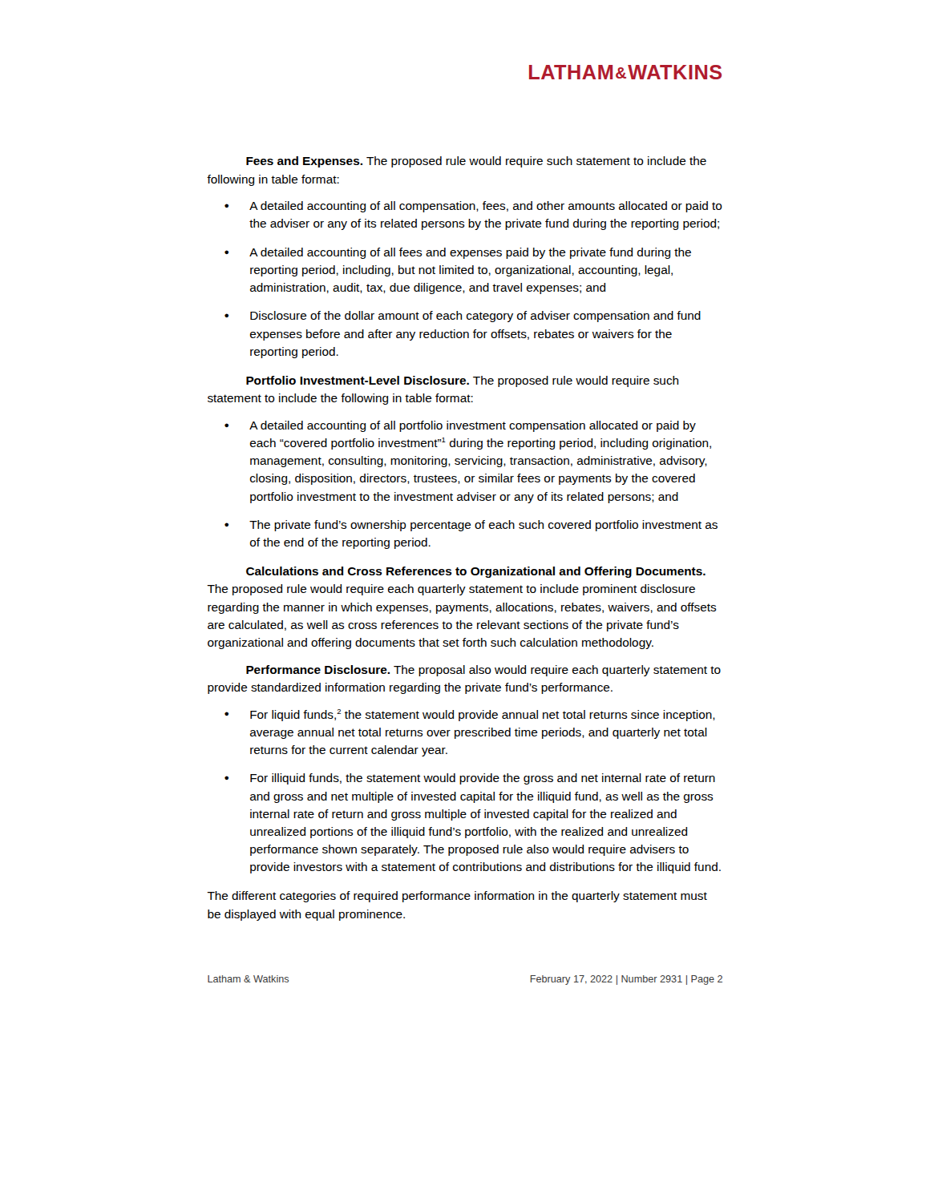LATHAM&WATKINS
Fees and Expenses. The proposed rule would require such statement to include the following in table format:
A detailed accounting of all compensation, fees, and other amounts allocated or paid to the adviser or any of its related persons by the private fund during the reporting period;
A detailed accounting of all fees and expenses paid by the private fund during the reporting period, including, but not limited to, organizational, accounting, legal, administration, audit, tax, due diligence, and travel expenses; and
Disclosure of the dollar amount of each category of adviser compensation and fund expenses before and after any reduction for offsets, rebates or waivers for the reporting period.
Portfolio Investment-Level Disclosure. The proposed rule would require such statement to include the following in table format:
A detailed accounting of all portfolio investment compensation allocated or paid by each “covered portfolio investment”1 during the reporting period, including origination, management, consulting, monitoring, servicing, transaction, administrative, advisory, closing, disposition, directors, trustees, or similar fees or payments by the covered portfolio investment to the investment adviser or any of its related persons; and
The private fund’s ownership percentage of each such covered portfolio investment as of the end of the reporting period.
Calculations and Cross References to Organizational and Offering Documents. The proposed rule would require each quarterly statement to include prominent disclosure regarding the manner in which expenses, payments, allocations, rebates, waivers, and offsets are calculated, as well as cross references to the relevant sections of the private fund’s organizational and offering documents that set forth such calculation methodology.
Performance Disclosure. The proposal also would require each quarterly statement to provide standardized information regarding the private fund’s performance.
For liquid funds,2 the statement would provide annual net total returns since inception, average annual net total returns over prescribed time periods, and quarterly net total returns for the current calendar year.
For illiquid funds, the statement would provide the gross and net internal rate of return and gross and net multiple of invested capital for the illiquid fund, as well as the gross internal rate of return and gross multiple of invested capital for the realized and unrealized portions of the illiquid fund’s portfolio, with the realized and unrealized performance shown separately. The proposed rule also would require advisers to provide investors with a statement of contributions and distributions for the illiquid fund.
The different categories of required performance information in the quarterly statement must be displayed with equal prominence.
Latham & Watkins
February 17, 2022 | Number 2931 | Page 2